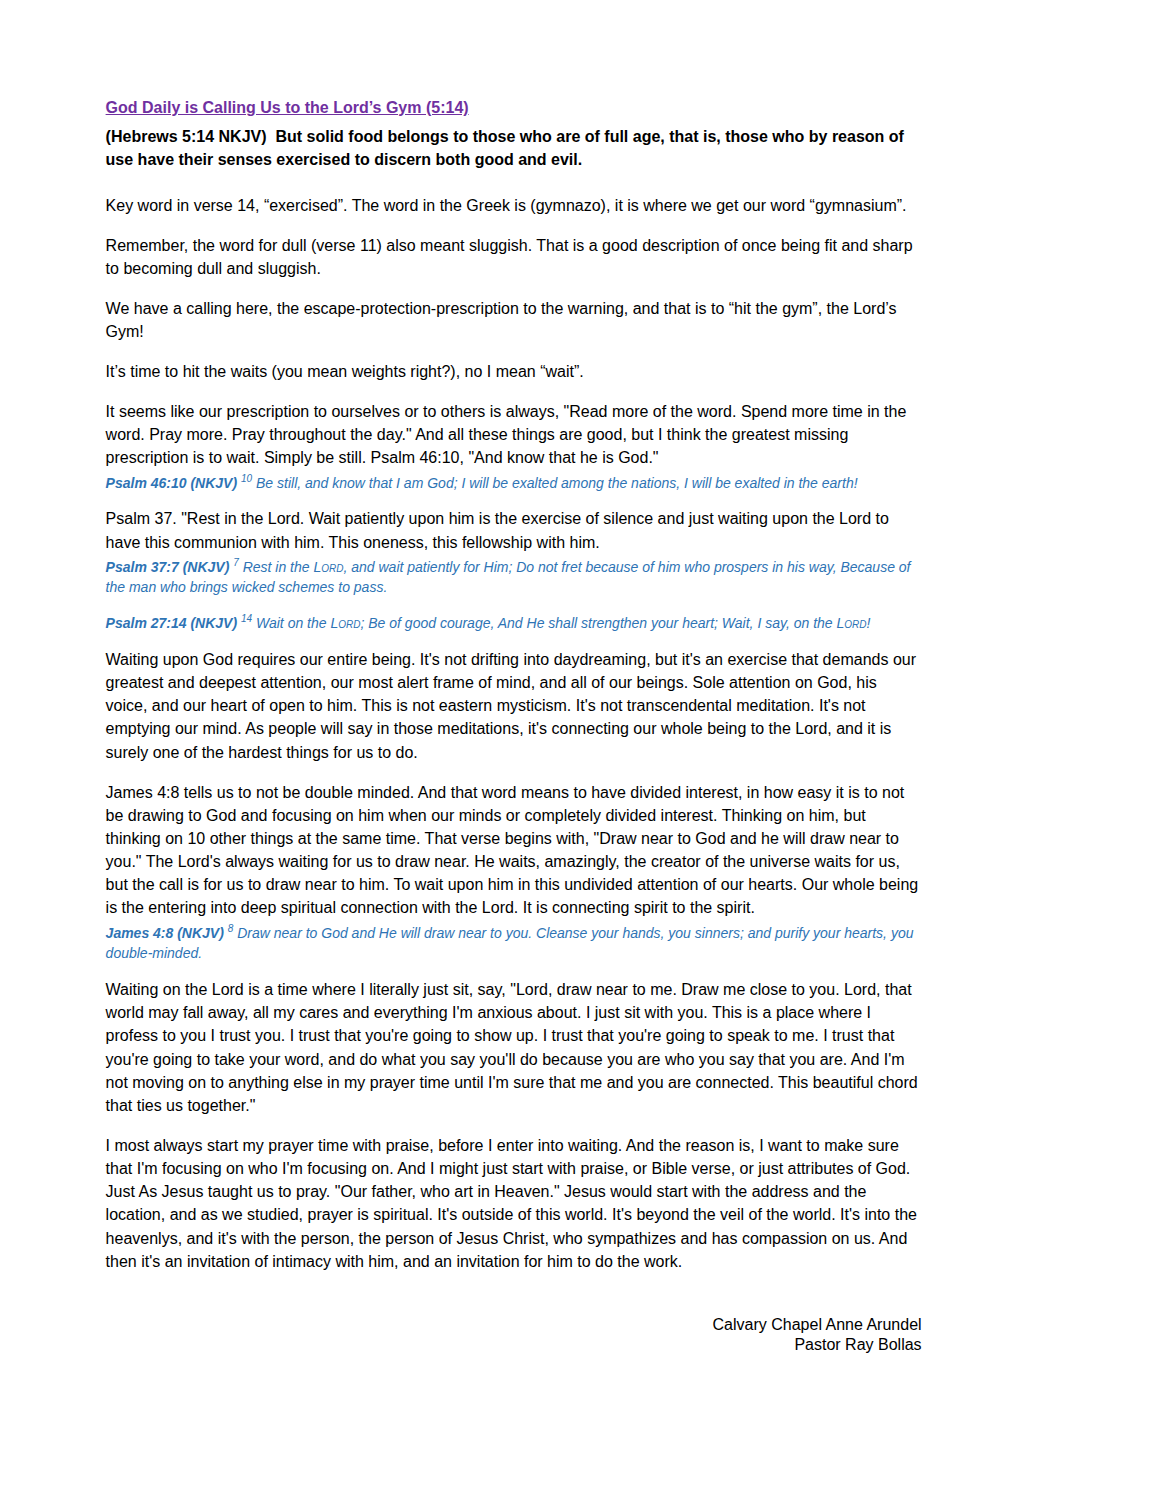God Daily is Calling Us to the Lord’s Gym (5:14)
(Hebrews 5:14 NKJV) But solid food belongs to those who are of full age, that is, those who by reason of use have their senses exercised to discern both good and evil.
Key word in verse 14, “exercised”. The word in the Greek is (gymnazo), it is where we get our word “gymnasium”.
Remember, the word for dull (verse 11) also meant sluggish. That is a good description of once being fit and sharp to becoming dull and sluggish.
We have a calling here, the escape-protection-prescription to the warning, and that is to “hit the gym”, the Lord’s Gym!
It’s time to hit the waits (you mean weights right?), no I mean “wait”.
It seems like our prescription to ourselves or to others is always, "Read more of the word. Spend more time in the word. Pray more. Pray throughout the day." And all these things are good, but I think the greatest missing prescription is to wait. Simply be still. Psalm 46:10, "And know that he is God."
Psalm 46:10 (NKJV) 10 Be still, and know that I am God; I will be exalted among the nations, I will be exalted in the earth!
Psalm 37. "Rest in the Lord. Wait patiently upon him is the exercise of silence and just waiting upon the Lord to have this communion with him. This oneness, this fellowship with him.
Psalm 37:7 (NKJV) 7 Rest in the Lord, and wait patiently for Him; Do not fret because of him who prospers in his way, Because of the man who brings wicked schemes to pass.
Psalm 27:14 (NKJV) 14 Wait on the Lord; Be of good courage, And He shall strengthen your heart; Wait, I say, on the Lord!
Waiting upon God requires our entire being. It's not drifting into daydreaming, but it's an exercise that demands our greatest and deepest attention, our most alert frame of mind, and all of our beings. Sole attention on God, his voice, and our heart of open to him. This is not eastern mysticism. It's not transcendental meditation. It's not emptying our mind. As people will say in those meditations, it's connecting our whole being to the Lord, and it is surely one of the hardest things for us to do.
James 4:8 tells us to not be double minded. And that word means to have divided interest, in how easy it is to not be drawing to God and focusing on him when our minds or completely divided interest. Thinking on him, but thinking on 10 other things at the same time. That verse begins with, "Draw near to God and he will draw near to you." The Lord's always waiting for us to draw near. He waits, amazingly, the creator of the universe waits for us, but the call is for us to draw near to him. To wait upon him in this undivided attention of our hearts. Our whole being is the entering into deep spiritual connection with the Lord. It is connecting spirit to the spirit.
James 4:8 (NKJV) 8 Draw near to God and He will draw near to you. Cleanse your hands, you sinners; and purify your hearts, you double-minded.
Waiting on the Lord is a time where I literally just sit, say, "Lord, draw near to me. Draw me close to you. Lord, that world may fall away, all my cares and everything I'm anxious about. I just sit with you. This is a place where I profess to you I trust you. I trust that you're going to show up. I trust that you're going to speak to me. I trust that you're going to take your word, and do what you say you'll do because you are who you say that you are. And I'm not moving on to anything else in my prayer time until I'm sure that me and you are connected. This beautiful chord that ties us together."
I most always start my prayer time with praise, before I enter into waiting. And the reason is, I want to make sure that I'm focusing on who I'm focusing on. And I might just start with praise, or Bible verse, or just attributes of God. Just As Jesus taught us to pray. "Our father, who art in Heaven." Jesus would start with the address and the location, and as we studied, prayer is spiritual. It's outside of this world. It's beyond the veil of the world. It's into the heavenlys, and it's with the person, the person of Jesus Christ, who sympathizes and has compassion on us. And then it's an invitation of intimacy with him, and an invitation for him to do the work.
Calvary Chapel Anne Arundel
Pastor Ray Bollas